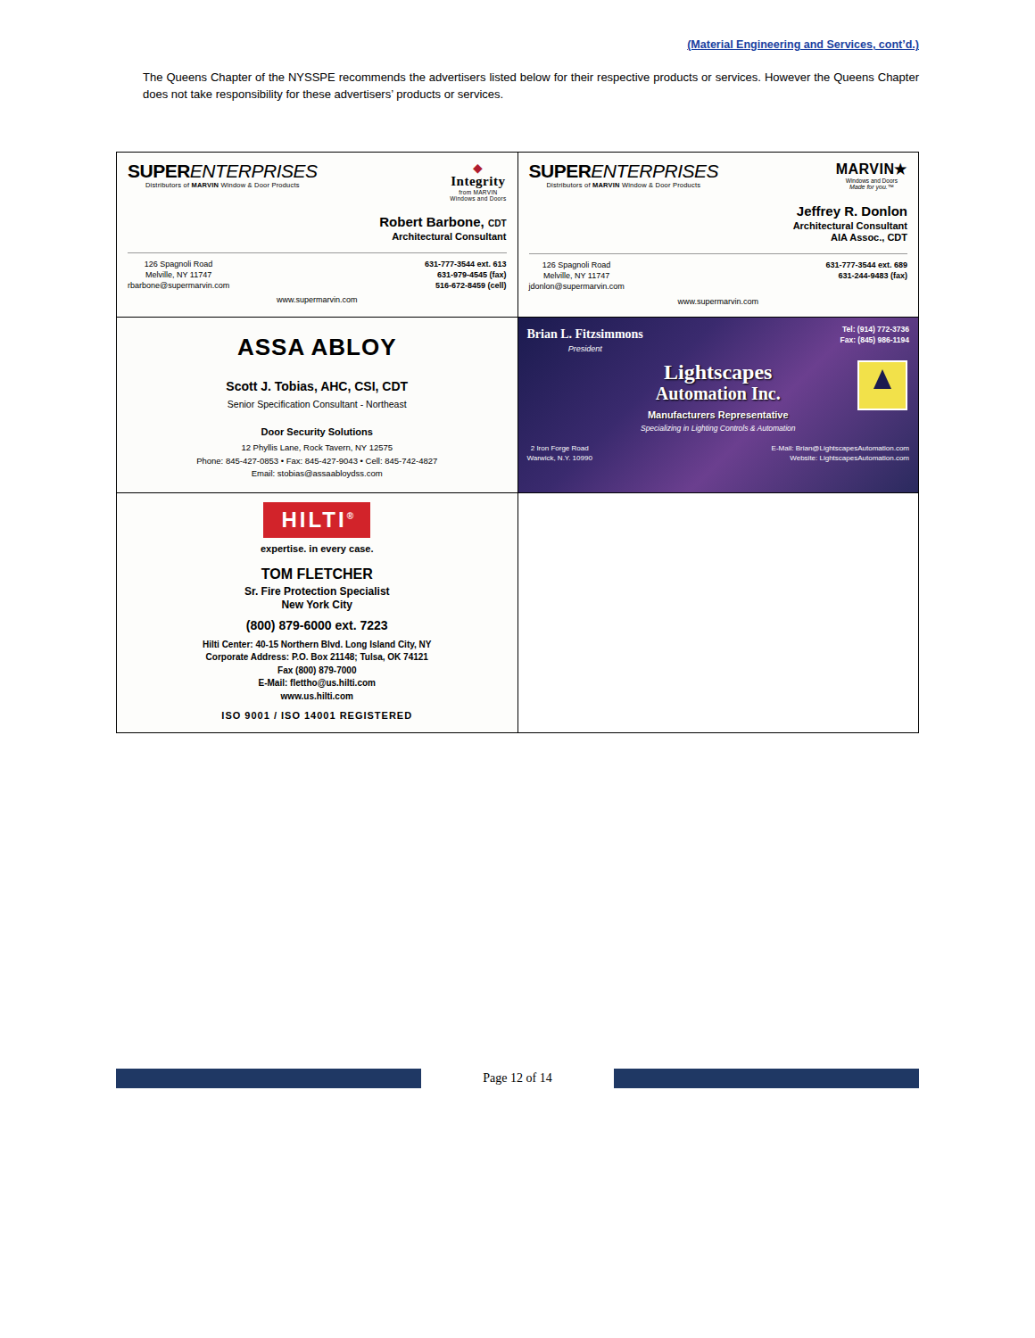(Material Engineering and Services, cont’d.)
The Queens Chapter of the NYSSPE recommends the advertisers listed below for their respective products or services. However the Queens Chapter does not take responsibility for these advertisers’ products or services.
| SUPER ENTERPRISES Distributors of MARVIN Window & Door Products ◆ Integrity from MARVIN Windows and Doors Robert Barbone, CDT Architectural Consultant 126 Spagnoli Road Melville, NY 11747 rbarbone@supermarvin.com 631-777-3544 ext. 613 631-979-4545 (fax) 516-672-8459 (cell) www.supermarvin.com | SUPER ENTERPRISES Distributors of MARVIN Window & Door Products MARVIN★ Windows and Doors Made for you.™ Jeffrey R. Donlon Architectural Consultant AIA Assoc., CDT 126 Spagnoli Road Melville, NY 11747 jdonlon@supermarvin.com 631-777-3544 ext. 689 631-244-9483 (fax) www.supermarvin.com |
| ASSA ABLOY Scott J. Tobias, AHC, CSI, CDT Senior Specification Consultant - Northeast Door Security Solutions 12 Phyllis Lane, Rock Tavern, NY 12575 Phone: 845-427-0853 • Fax: 845-427-9043 • Cell: 845-742-4827 Email: stobias@assaabloydss.com | Brian L. Fitzsimmons President Tel: (914) 772-3736 Fax: (845) 986-1194 Lightscapes Automation Inc. Manufacturers Representative Specializing in Lighting Controls & Automation 2 Iron Forge Road Warwick, N.Y. 10990 E-Mail: Brian@LightscapesAutomation.com Website: LightscapesAutomation.com |
| HILTI ® expertise. in every case. TOM FLETCHER Sr. Fire Protection Specialist New York City (800) 879-6000 ext. 7223 Hilti Center: 40-15 Northern Blvd. Long Island City, NY Corporate Address: P.O. Box 21148; Tulsa, OK 74121 Fax (800) 879-7000 E-Mail: flettho@us.hilti.com www.us.hilti.com ISO 9001 / ISO 14001 REGISTERED | |
Page 12 of 14